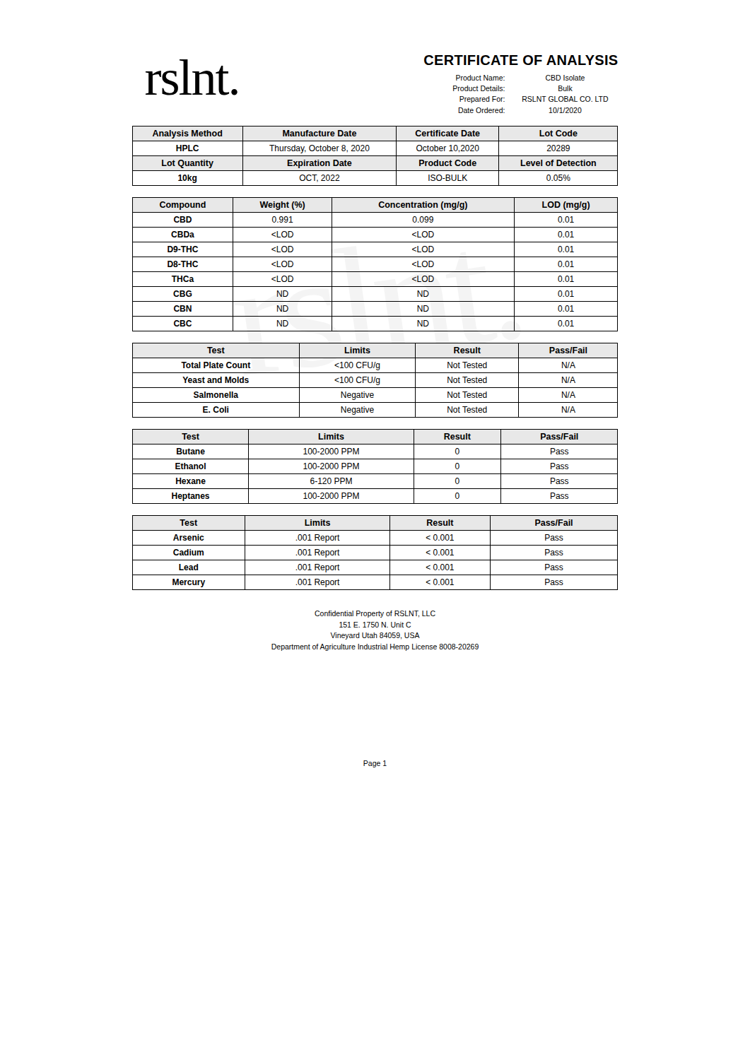rslnt.
rslnt.
CERTIFICATE OF ANALYSIS
| Product Name: | CBD Isolate |
| Product Details: | Bulk |
| Prepared For: | RSLNT GLOBAL CO. LTD |
| Date Ordered: | 10/1/2020 |
| Analysis Method | Manufacture Date | Certificate Date | Lot Code |
| --- | --- | --- | --- |
| HPLC | Thursday, October 8, 2020 | October 10,2020 | 20289 |
| Lot Quantity | Expiration Date | Product Code | Level of Detection |
| 10kg | OCT, 2022 | ISO-BULK | 0.05% |
| Compound | Weight (%) | Concentration (mg/g) | LOD (mg/g) |
| --- | --- | --- | --- |
| CBD | 0.991 | 0.099 | 0.01 |
| CBDa | <LOD | <LOD | 0.01 |
| D9-THC | <LOD | <LOD | 0.01 |
| D8-THC | <LOD | <LOD | 0.01 |
| THCa | <LOD | <LOD | 0.01 |
| CBG | ND | ND | 0.01 |
| CBN | ND | ND | 0.01 |
| CBC | ND | ND | 0.01 |
| Test | Limits | Result | Pass/Fail |
| --- | --- | --- | --- |
| Total Plate Count | <100 CFU/g | Not Tested | N/A |
| Yeast and Molds | <100 CFU/g | Not Tested | N/A |
| Salmonella | Negative | Not Tested | N/A |
| E. Coli | Negative | Not Tested | N/A |
| Test | Limits | Result | Pass/Fail |
| --- | --- | --- | --- |
| Butane | 100-2000 PPM | 0 | Pass |
| Ethanol | 100-2000 PPM | 0 | Pass |
| Hexane | 6-120 PPM | 0 | Pass |
| Heptanes | 100-2000 PPM | 0 | Pass |
| Test | Limits | Result | Pass/Fail |
| --- | --- | --- | --- |
| Arsenic | .001 Report | < 0.001 | Pass |
| Cadium | .001 Report | < 0.001 | Pass |
| Lead | .001 Report | < 0.001 | Pass |
| Mercury | .001 Report | < 0.001 | Pass |
Confidential Property of RSLNT, LLC
151 E. 1750 N. Unit C
Vineyard Utah 84059, USA
Department of Agriculture Industrial Hemp License 8008-20269
Page 1